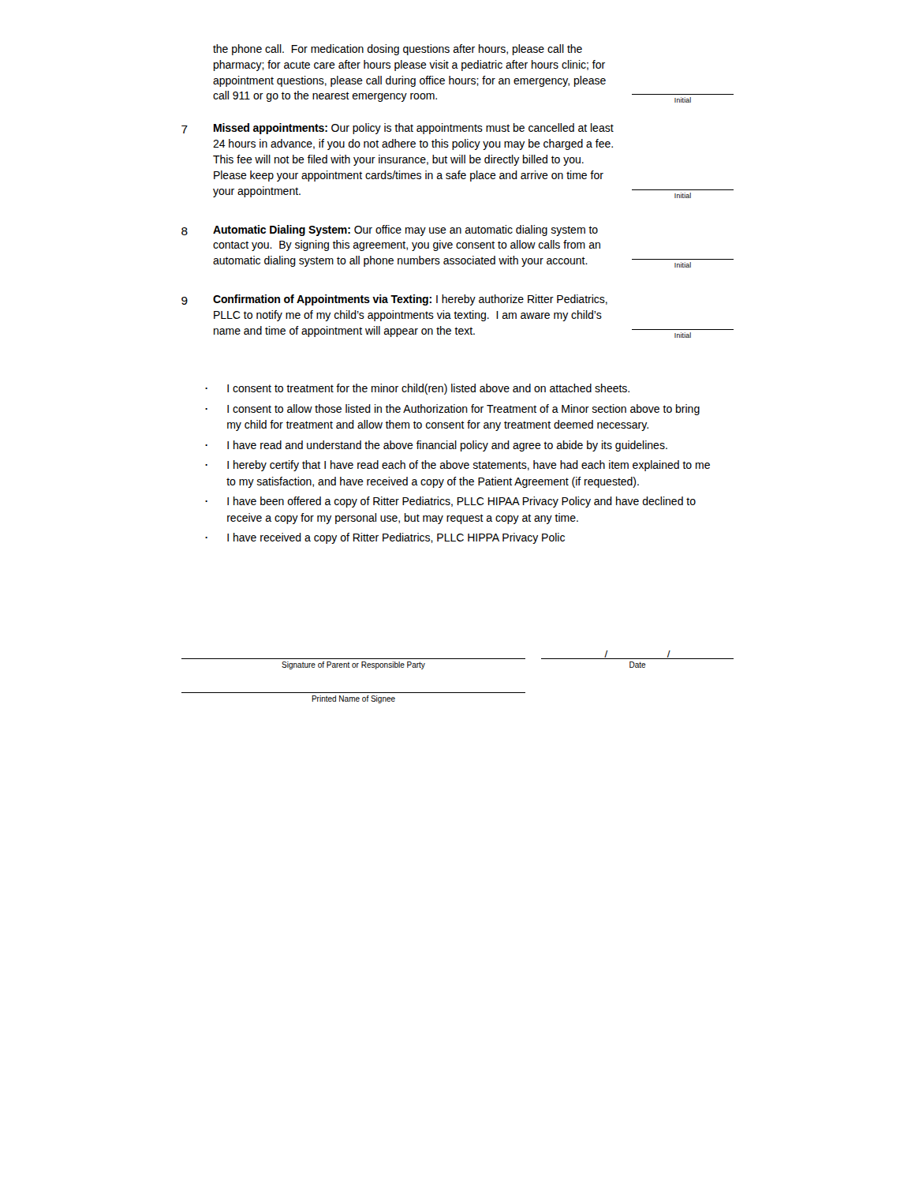the phone call. For medication dosing questions after hours, please call the pharmacy; for acute care after hours please visit a pediatric after hours clinic; for appointment questions, please call during office hours; for an emergency, please call 911 or go to the nearest emergency room.
Initial
7
Missed appointments: Our policy is that appointments must be cancelled at least 24 hours in advance, if you do not adhere to this policy you may be charged a fee. This fee will not be filed with your insurance, but will be directly billed to you. Please keep your appointment cards/times in a safe place and arrive on time for your appointment.
Initial
8
Automatic Dialing System: Our office may use an automatic dialing system to contact you. By signing this agreement, you give consent to allow calls from an automatic dialing system to all phone numbers associated with your account.
Initial
9
Confirmation of Appointments via Texting: I hereby authorize Ritter Pediatrics, PLLC to notify me of my child’s appointments via texting. I am aware my child’s name and time of appointment will appear on the text.
Initial
I consent to treatment for the minor child(ren) listed above and on attached sheets.
I consent to allow those listed in the Authorization for Treatment of a Minor section above to bring my child for treatment and allow them to consent for any treatment deemed necessary.
I have read and understand the above financial policy and agree to abide by its guidelines.
I hereby certify that I have read each of the above statements, have had each item explained to me to my satisfaction, and have received a copy of the Patient Agreement (if requested).
I have been offered a copy of Ritter Pediatrics, PLLC HIPAA Privacy Policy and have declined to receive a copy for my personal use, but may request a copy at any time.
I have received a copy of Ritter Pediatrics, PLLC HIPPA Privacy Polic
Signature of Parent or Responsible Party
//
Date
Printed Name of Signee